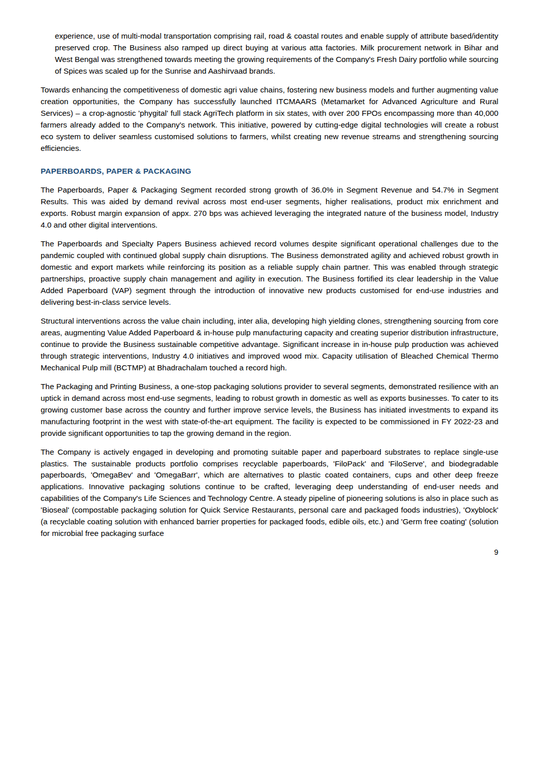experience, use of multi-modal transportation comprising rail, road & coastal routes and enable supply of attribute based/identity preserved crop. The Business also ramped up direct buying at various atta factories. Milk procurement network in Bihar and West Bengal was strengthened towards meeting the growing requirements of the Company's Fresh Dairy portfolio while sourcing of Spices was scaled up for the Sunrise and Aashirvaad brands.
Towards enhancing the competitiveness of domestic agri value chains, fostering new business models and further augmenting value creation opportunities, the Company has successfully launched ITCMAARS (Metamarket for Advanced Agriculture and Rural Services) – a crop-agnostic 'phygital' full stack AgriTech platform in six states, with over 200 FPOs encompassing more than 40,000 farmers already added to the Company's network. This initiative, powered by cutting-edge digital technologies will create a robust eco system to deliver seamless customised solutions to farmers, whilst creating new revenue streams and strengthening sourcing efficiencies.
PAPERBOARDS, PAPER & PACKAGING
The Paperboards, Paper & Packaging Segment recorded strong growth of 36.0% in Segment Revenue and 54.7% in Segment Results. This was aided by demand revival across most end-user segments, higher realisations, product mix enrichment and exports. Robust margin expansion of appx. 270 bps was achieved leveraging the integrated nature of the business model, Industry 4.0 and other digital interventions.
The Paperboards and Specialty Papers Business achieved record volumes despite significant operational challenges due to the pandemic coupled with continued global supply chain disruptions. The Business demonstrated agility and achieved robust growth in domestic and export markets while reinforcing its position as a reliable supply chain partner. This was enabled through strategic partnerships, proactive supply chain management and agility in execution. The Business fortified its clear leadership in the Value Added Paperboard (VAP) segment through the introduction of innovative new products customised for end-use industries and delivering best-in-class service levels.
Structural interventions across the value chain including, inter alia, developing high yielding clones, strengthening sourcing from core areas, augmenting Value Added Paperboard & in-house pulp manufacturing capacity and creating superior distribution infrastructure, continue to provide the Business sustainable competitive advantage. Significant increase in in-house pulp production was achieved through strategic interventions, Industry 4.0 initiatives and improved wood mix. Capacity utilisation of Bleached Chemical Thermo Mechanical Pulp mill (BCTMP) at Bhadrachalam touched a record high.
The Packaging and Printing Business, a one-stop packaging solutions provider to several segments, demonstrated resilience with an uptick in demand across most end-use segments, leading to robust growth in domestic as well as exports businesses. To cater to its growing customer base across the country and further improve service levels, the Business has initiated investments to expand its manufacturing footprint in the west with state-of-the-art equipment. The facility is expected to be commissioned in FY 2022-23 and provide significant opportunities to tap the growing demand in the region.
The Company is actively engaged in developing and promoting suitable paper and paperboard substrates to replace single-use plastics. The sustainable products portfolio comprises recyclable paperboards, 'FiloPack' and 'FiloServe', and biodegradable paperboards, 'OmegaBev' and 'OmegaBarr', which are alternatives to plastic coated containers, cups and other deep freeze applications. Innovative packaging solutions continue to be crafted, leveraging deep understanding of end-user needs and capabilities of the Company's Life Sciences and Technology Centre. A steady pipeline of pioneering solutions is also in place such as 'Bioseal' (compostable packaging solution for Quick Service Restaurants, personal care and packaged foods industries), 'Oxyblock' (a recyclable coating solution with enhanced barrier properties for packaged foods, edible oils, etc.) and 'Germ free coating' (solution for microbial free packaging surface
9